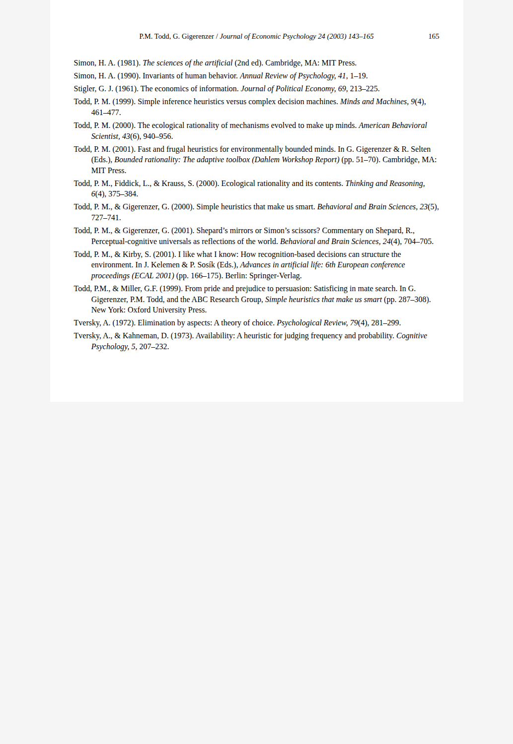P.M. Todd, G. Gigerenzer / Journal of Economic Psychology 24 (2003) 143–165 165
Simon, H. A. (1981). The sciences of the artificial (2nd ed). Cambridge, MA: MIT Press.
Simon, H. A. (1990). Invariants of human behavior. Annual Review of Psychology, 41, 1–19.
Stigler, G. J. (1961). The economics of information. Journal of Political Economy, 69, 213–225.
Todd, P. M. (1999). Simple inference heuristics versus complex decision machines. Minds and Machines, 9(4), 461–477.
Todd, P. M. (2000). The ecological rationality of mechanisms evolved to make up minds. American Behavioral Scientist, 43(6), 940–956.
Todd, P. M. (2001). Fast and frugal heuristics for environmentally bounded minds. In G. Gigerenzer & R. Selten (Eds.), Bounded rationality: The adaptive toolbox (Dahlem Workshop Report) (pp. 51–70). Cambridge, MA: MIT Press.
Todd, P. M., Fiddick, L., & Krauss, S. (2000). Ecological rationality and its contents. Thinking and Reasoning, 6(4), 375–384.
Todd, P. M., & Gigerenzer, G. (2000). Simple heuristics that make us smart. Behavioral and Brain Sciences, 23(5), 727–741.
Todd, P. M., & Gigerenzer, G. (2001). Shepard’s mirrors or Simon’s scissors? Commentary on Shepard, R., Perceptual-cognitive universals as reflections of the world. Behavioral and Brain Sciences, 24(4), 704–705.
Todd, P. M., & Kirby, S. (2001). I like what I know: How recognition-based decisions can structure the environment. In J. Kelemen & P. Sosík (Eds.), Advances in artificial life: 6th European conference proceedings (ECAL 2001) (pp. 166–175). Berlin: Springer-Verlag.
Todd, P.M., & Miller, G.F. (1999). From pride and prejudice to persuasion: Satisficing in mate search. In G. Gigerenzer, P.M. Todd, and the ABC Research Group, Simple heuristics that make us smart (pp. 287–308). New York: Oxford University Press.
Tversky, A. (1972). Elimination by aspects: A theory of choice. Psychological Review, 79(4), 281–299.
Tversky, A., & Kahneman, D. (1973). Availability: A heuristic for judging frequency and probability. Cognitive Psychology, 5, 207–232.